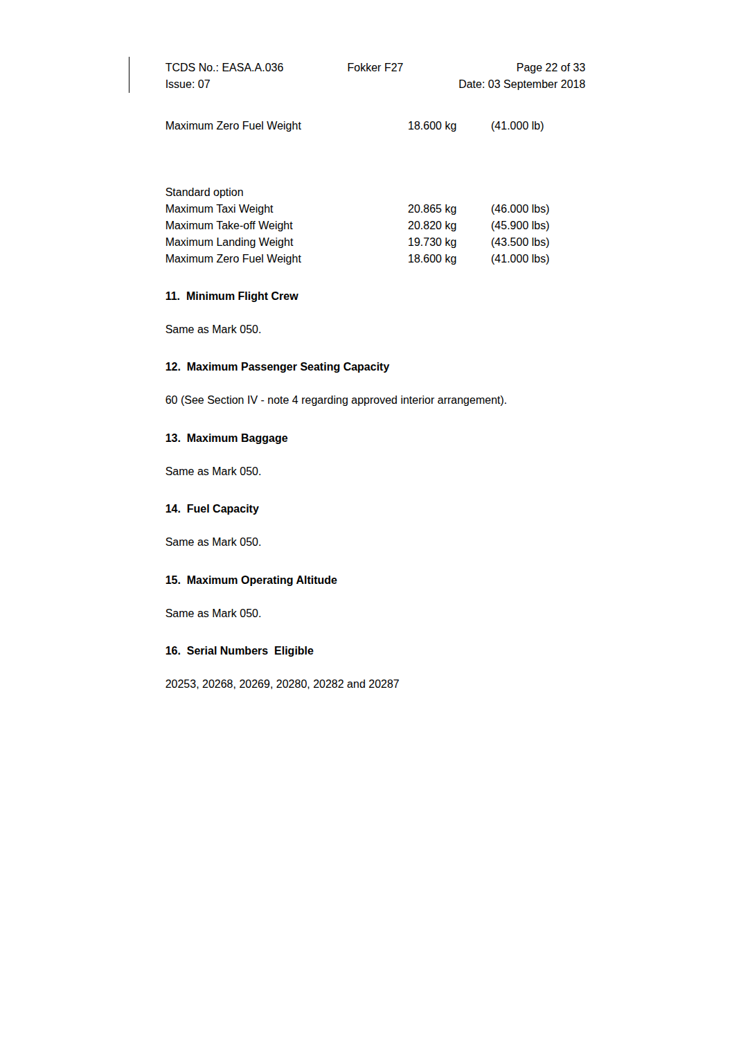| TCDS No.: EASA.A.036 | Fokker F27 | Page 22 of 33 |
| Issue: 07 | | Date: 03 September 2018 |
| Maximum Zero Fuel Weight | 18.600 kg | (41.000 lb) |
Standard option
| Maximum Taxi Weight | 20.865 kg | (46.000 lbs) |
| Maximum Take-off Weight | 20.820 kg | (45.900 lbs) |
| Maximum Landing Weight | 19.730 kg | (43.500 lbs) |
| Maximum Zero Fuel Weight | 18.600 kg | (41.000 lbs) |
11. Minimum Flight Crew
Same as Mark 050.
12. Maximum Passenger Seating Capacity
60 (See Section IV - note 4 regarding approved interior arrangement).
13. Maximum Baggage
Same as Mark 050.
14. Fuel Capacity
Same as Mark 050.
15. Maximum Operating Altitude
Same as Mark 050.
16. Serial Numbers Eligible
20253, 20268, 20269, 20280, 20282 and 20287